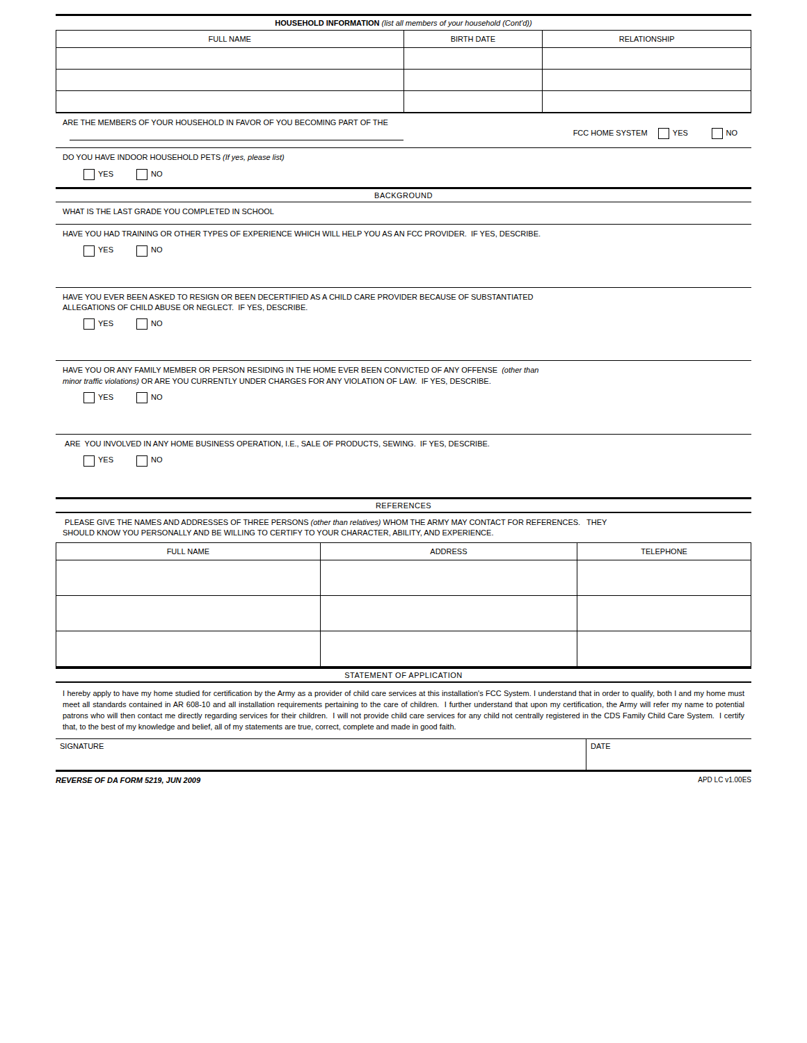HOUSEHOLD INFORMATION (list all members of your household (Cont'd))
| FULL NAME | BIRTH DATE | RELATIONSHIP |
| --- | --- | --- |
ARE THE MEMBERS OF YOUR HOUSEHOLD IN FAVOR OF YOU BECOMING PART OF THE
FCC HOME SYSTEM YES NO
DO YOU HAVE INDOOR HOUSEHOLD PETS (If yes, please list)
YES NO
BACKGROUND
WHAT IS THE LAST GRADE YOU COMPLETED IN SCHOOL
HAVE YOU HAD TRAINING OR OTHER TYPES OF EXPERIENCE WHICH WILL HELP YOU AS AN FCC PROVIDER. IF YES, DESCRIBE.
YES NO
HAVE YOU EVER BEEN ASKED TO RESIGN OR BEEN DECERTIFIED AS A CHILD CARE PROVIDER BECAUSE OF SUBSTANTIATED
ALLEGATIONS OF CHILD ABUSE OR NEGLECT. IF YES, DESCRIBE.
YES NO
HAVE YOU OR ANY FAMILY MEMBER OR PERSON RESIDING IN THE HOME EVER BEEN CONVICTED OF ANY OFFENSE (other than
minor traffic violations) OR ARE YOU CURRENTLY UNDER CHARGES FOR ANY VIOLATION OF LAW. IF YES, DESCRIBE.
YES NO
ARE YOU INVOLVED IN ANY HOME BUSINESS OPERATION, I.E., SALE OF PRODUCTS, SEWING. IF YES, DESCRIBE.
YES NO
REFERENCES
PLEASE GIVE THE NAMES AND ADDRESSES OF THREE PERSONS (other than relatives) WHOM THE ARMY MAY CONTACT FOR REFERENCES. THEY
SHOULD KNOW YOU PERSONALLY AND BE WILLING TO CERTIFY TO YOUR CHARACTER, ABILITY, AND EXPERIENCE.
| FULL NAME | ADDRESS | TELEPHONE |
| --- | --- | --- |
STATEMENT OF APPLICATION
I hereby apply to have my home studied for certification by the Army as a provider of child care services at this installation's FCC System. I understand that in order to qualify, both I and my home must meet all standards contained in AR 608-10 and all installation requirements pertaining to the care of children. I further understand that upon my certification, the Army will refer my name to potential patrons who will then contact me directly regarding services for their children. I will not provide child care services for any child not centrally registered in the CDS Family Child Care System. I certify that, to the best of my knowledge and belief, all of my statements are true, correct, complete and made in good faith.
SIGNATURE
DATE
REVERSE OF DA FORM 5219, JUN 2009
APD LC v1.00ES